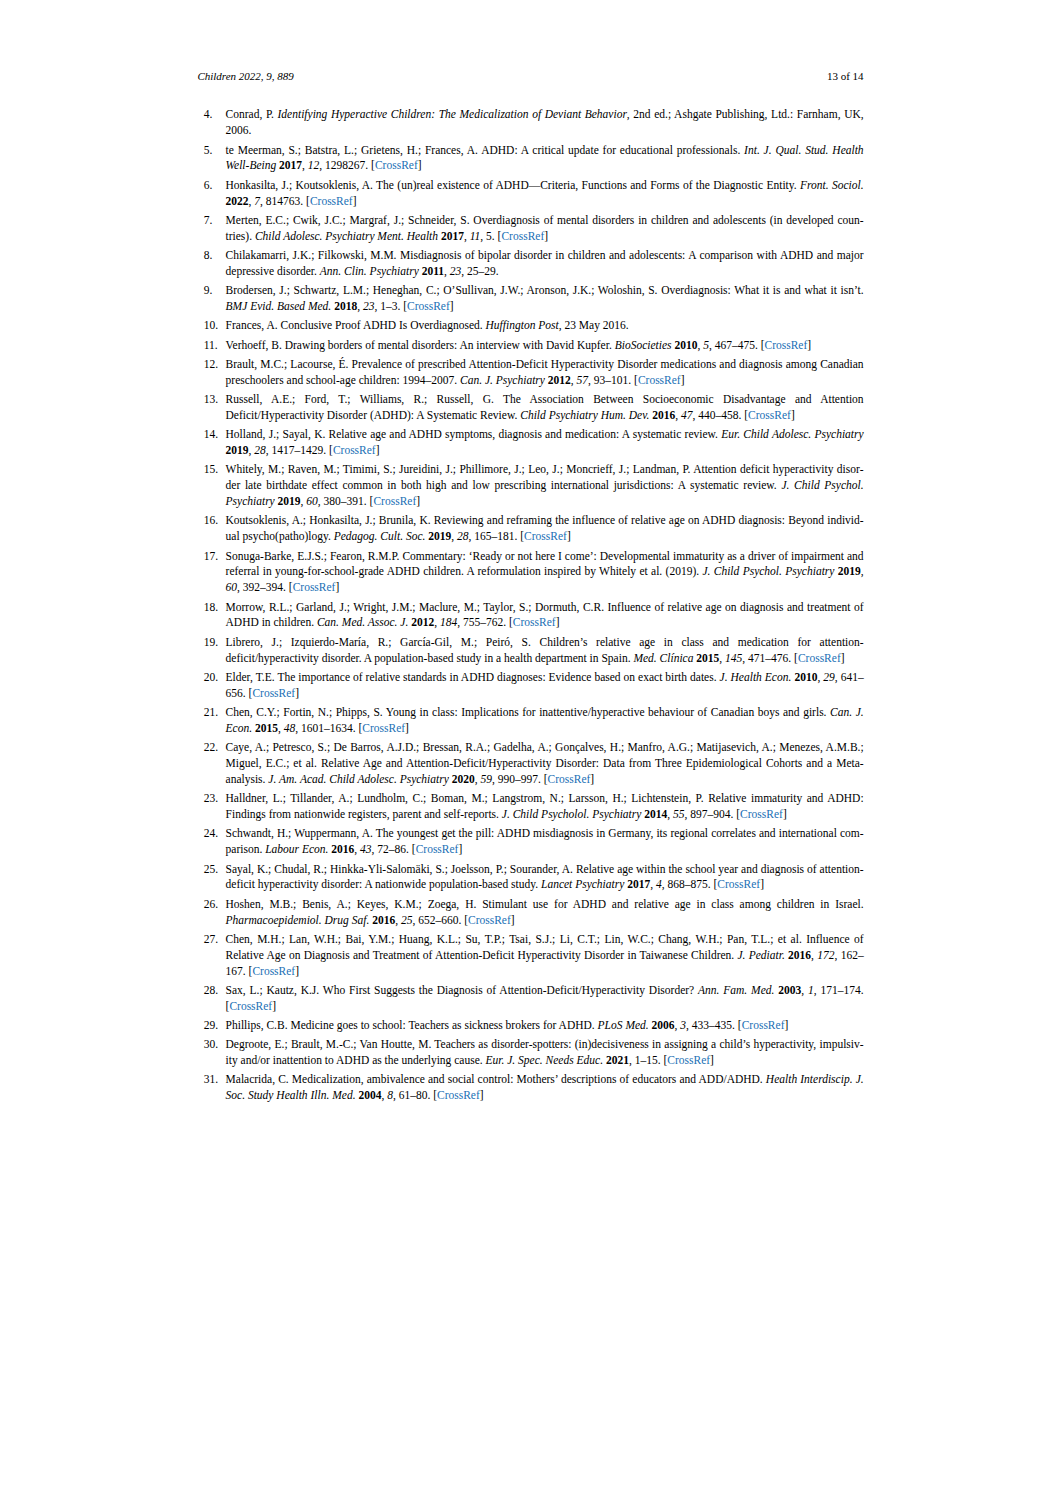Children 2022, 9, 889
13 of 14
Conrad, P. Identifying Hyperactive Children: The Medicalization of Deviant Behavior, 2nd ed.; Ashgate Publishing, Ltd.: Farnham, UK, 2006.
te Meerman, S.; Batstra, L.; Grietens, H.; Frances, A. ADHD: A critical update for educational professionals. Int. J. Qual. Stud. Health Well-Being 2017, 12, 1298267. [CrossRef]
Honkasilta, J.; Koutsoklenis, A. The (un)real existence of ADHD—Criteria, Functions and Forms of the Diagnostic Entity. Front. Sociol. 2022, 7, 814763. [CrossRef]
Merten, E.C.; Cwik, J.C.; Margraf, J.; Schneider, S. Overdiagnosis of mental disorders in children and adolescents (in developed countries). Child Adolesc. Psychiatry Ment. Health 2017, 11, 5. [CrossRef]
Chilakamarri, J.K.; Filkowski, M.M. Misdiagnosis of bipolar disorder in children and adolescents: A comparison with ADHD and major depressive disorder. Ann. Clin. Psychiatry 2011, 23, 25–29.
Brodersen, J.; Schwartz, L.M.; Heneghan, C.; O’Sullivan, J.W.; Aronson, J.K.; Woloshin, S. Overdiagnosis: What it is and what it isn’t. BMJ Evid. Based Med. 2018, 23, 1–3. [CrossRef]
Frances, A. Conclusive Proof ADHD Is Overdiagnosed. Huffington Post, 23 May 2016.
Verhoeff, B. Drawing borders of mental disorders: An interview with David Kupfer. BioSocieties 2010, 5, 467–475. [CrossRef]
Brault, M.C.; Lacourse, É. Prevalence of prescribed Attention-Deficit Hyperactivity Disorder medications and diagnosis among Canadian preschoolers and school-age children: 1994–2007. Can. J. Psychiatry 2012, 57, 93–101. [CrossRef]
Russell, A.E.; Ford, T.; Williams, R.; Russell, G. The Association Between Socioeconomic Disadvantage and Attention Deficit/Hyperactivity Disorder (ADHD): A Systematic Review. Child Psychiatry Hum. Dev. 2016, 47, 440–458. [CrossRef]
Holland, J.; Sayal, K. Relative age and ADHD symptoms, diagnosis and medication: A systematic review. Eur. Child Adolesc. Psychiatry 2019, 28, 1417–1429. [CrossRef]
Whitely, M.; Raven, M.; Timimi, S.; Jureidini, J.; Phillimore, J.; Leo, J.; Moncrieff, J.; Landman, P. Attention deficit hyperactivity disorder late birthdate effect common in both high and low prescribing international jurisdictions: A systematic review. J. Child Psychol. Psychiatry 2019, 60, 380–391. [CrossRef]
Koutsoklenis, A.; Honkasilta, J.; Brunila, K. Reviewing and reframing the influence of relative age on ADHD diagnosis: Beyond individual psycho(patho)logy. Pedagog. Cult. Soc. 2019, 28, 165–181. [CrossRef]
Sonuga-Barke, E.J.S.; Fearon, R.M.P. Commentary: ‘Ready or not here I come’: Developmental immaturity as a driver of impairment and referral in young-for-school-grade ADHD children. A reformulation inspired by Whitely et al. (2019). J. Child Psychol. Psychiatry 2019, 60, 392–394. [CrossRef]
Morrow, R.L.; Garland, J.; Wright, J.M.; Maclure, M.; Taylor, S.; Dormuth, C.R. Influence of relative age on diagnosis and treatment of ADHD in children. Can. Med. Assoc. J. 2012, 184, 755–762. [CrossRef]
Librero, J.; Izquierdo-María, R.; García-Gil, M.; Peiró, S. Children’s relative age in class and medication for attention-deficit/hyperactivity disorder. A population-based study in a health department in Spain. Med. Clínica 2015, 145, 471–476. [CrossRef]
Elder, T.E. The importance of relative standards in ADHD diagnoses: Evidence based on exact birth dates. J. Health Econ. 2010, 29, 641–656. [CrossRef]
Chen, C.Y.; Fortin, N.; Phipps, S. Young in class: Implications for inattentive/hyperactive behaviour of Canadian boys and girls. Can. J. Econ. 2015, 48, 1601–1634. [CrossRef]
Caye, A.; Petresco, S.; De Barros, A.J.D.; Bressan, R.A.; Gadelha, A.; Gonçalves, H.; Manfro, A.G.; Matijasevich, A.; Menezes, A.M.B.; Miguel, E.C.; et al. Relative Age and Attention-Deficit/Hyperactivity Disorder: Data from Three Epidemiological Cohorts and a Meta-analysis. J. Am. Acad. Child Adolesc. Psychiatry 2020, 59, 990–997. [CrossRef]
Halldner, L.; Tillander, A.; Lundholm, C.; Boman, M.; Langstrom, N.; Larsson, H.; Lichtenstein, P. Relative immaturity and ADHD: Findings from nationwide registers, parent and self-reports. J. Child Psycholol. Psychiatry 2014, 55, 897–904. [CrossRef]
Schwandt, H.; Wuppermann, A. The youngest get the pill: ADHD misdiagnosis in Germany, its regional correlates and international comparison. Labour Econ. 2016, 43, 72–86. [CrossRef]
Sayal, K.; Chudal, R.; Hinkka-Yli-Salomäki, S.; Joelsson, P.; Sourander, A. Relative age within the school year and diagnosis of attention-deficit hyperactivity disorder: A nationwide population-based study. Lancet Psychiatry 2017, 4, 868–875. [CrossRef]
Hoshen, M.B.; Benis, A.; Keyes, K.M.; Zoega, H. Stimulant use for ADHD and relative age in class among children in Israel. Pharmacoepidemiol. Drug Saf. 2016, 25, 652–660. [CrossRef]
Chen, M.H.; Lan, W.H.; Bai, Y.M.; Huang, K.L.; Su, T.P.; Tsai, S.J.; Li, C.T.; Lin, W.C.; Chang, W.H.; Pan, T.L.; et al. Influence of Relative Age on Diagnosis and Treatment of Attention-Deficit Hyperactivity Disorder in Taiwanese Children. J. Pediatr. 2016, 172, 162–167. [CrossRef]
Sax, L.; Kautz, K.J. Who First Suggests the Diagnosis of Attention-Deficit/Hyperactivity Disorder? Ann. Fam. Med. 2003, 1, 171–174. [CrossRef]
Phillips, C.B. Medicine goes to school: Teachers as sickness brokers for ADHD. PLoS Med. 2006, 3, 433–435. [CrossRef]
Degroote, E.; Brault, M.-C.; Van Houtte, M. Teachers as disorder-spotters: (in)decisiveness in assigning a child’s hyperactivity, impulsivity and/or inattention to ADHD as the underlying cause. Eur. J. Spec. Needs Educ. 2021, 1–15. [CrossRef]
Malacrida, C. Medicalization, ambivalence and social control: Mothers’ descriptions of educators and ADD/ADHD. Health Interdiscip. J. Soc. Study Health Illn. Med. 2004, 8, 61–80. [CrossRef]